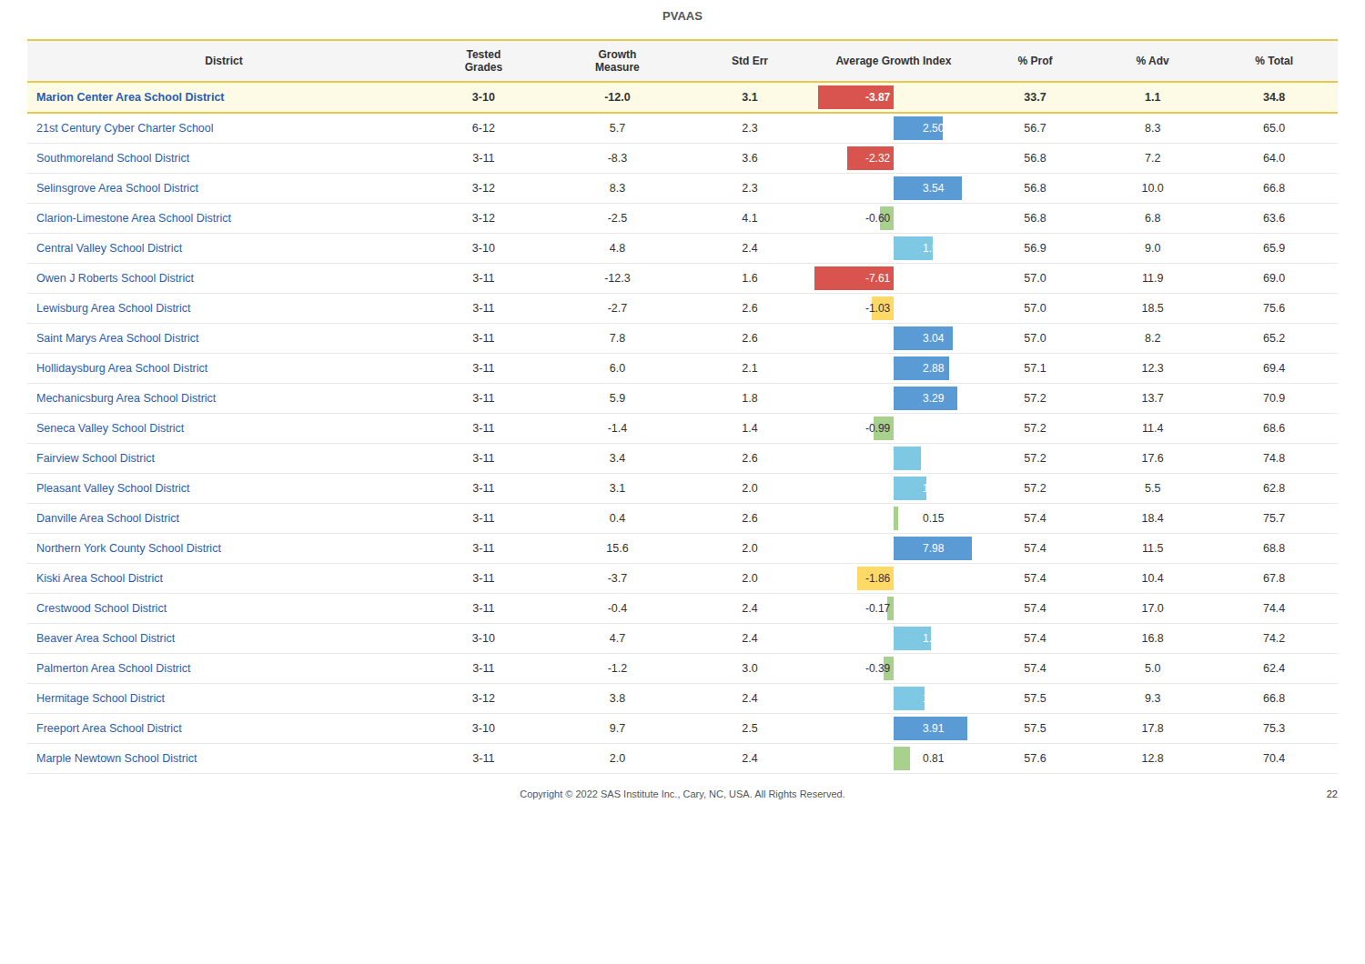PVAAS
| District | Tested Grades | Growth Measure | Std Err | Average Growth Index | % Prof | % Adv | % Total |
| --- | --- | --- | --- | --- | --- | --- | --- |
| Marion Center Area School District | 3-10 | -12.0 | 3.1 | -3.87 | 33.7 | 1.1 | 34.8 |
| 21st Century Cyber Charter School | 6-12 | 5.7 | 2.3 | 2.50 | 56.7 | 8.3 | 65.0 |
| Southmoreland School District | 3-11 | -8.3 | 3.6 | -2.32 | 56.8 | 7.2 | 64.0 |
| Selinsgrove Area School District | 3-12 | 8.3 | 2.3 | 3.54 | 56.8 | 10.0 | 66.8 |
| Clarion-Limestone Area School District | 3-12 | -2.5 | 4.1 | -0.60 | 56.8 | 6.8 | 63.6 |
| Central Valley School District | 3-10 | 4.8 | 2.4 | 1.98 | 56.9 | 9.0 | 65.9 |
| Owen J Roberts School District | 3-11 | -12.3 | 1.6 | -7.61 | 57.0 | 11.9 | 69.0 |
| Lewisburg Area School District | 3-11 | -2.7 | 2.6 | -1.03 | 57.0 | 18.5 | 75.6 |
| Saint Marys Area School District | 3-11 | 7.8 | 2.6 | 3.04 | 57.0 | 8.2 | 65.2 |
| Hollidaysburg Area School District | 3-11 | 6.0 | 2.1 | 2.88 | 57.1 | 12.3 | 69.4 |
| Mechanicsburg Area School District | 3-11 | 5.9 | 1.8 | 3.29 | 57.2 | 13.7 | 70.9 |
| Seneca Valley School District | 3-11 | -1.4 | 1.4 | -0.99 | 57.2 | 11.4 | 68.6 |
| Fairview School District | 3-11 | 3.4 | 2.6 | 1.32 | 57.2 | 17.6 | 74.8 |
| Pleasant Valley School District | 3-11 | 3.1 | 2.0 | 1.57 | 57.2 | 5.5 | 62.8 |
| Danville Area School District | 3-11 | 0.4 | 2.6 | 0.15 | 57.4 | 18.4 | 75.7 |
| Northern York County School District | 3-11 | 15.6 | 2.0 | 7.98 | 57.4 | 11.5 | 68.8 |
| Kiski Area School District | 3-11 | -3.7 | 2.0 | -1.86 | 57.4 | 10.4 | 67.8 |
| Crestwood School District | 3-11 | -0.4 | 2.4 | -0.17 | 57.4 | 17.0 | 74.4 |
| Beaver Area School District | 3-10 | 4.7 | 2.4 | 1.94 | 57.4 | 16.8 | 74.2 |
| Palmerton Area School District | 3-11 | -1.2 | 3.0 | -0.39 | 57.4 | 5.0 | 62.4 |
| Hermitage School District | 3-12 | 3.8 | 2.4 | 1.60 | 57.5 | 9.3 | 66.8 |
| Freeport Area School District | 3-10 | 9.7 | 2.5 | 3.91 | 57.5 | 17.8 | 75.3 |
| Marple Newtown School District | 3-11 | 2.0 | 2.4 | 0.81 | 57.6 | 12.8 | 70.4 |
Copyright © 2022 SAS Institute Inc., Cary, NC, USA. All Rights Reserved. 22